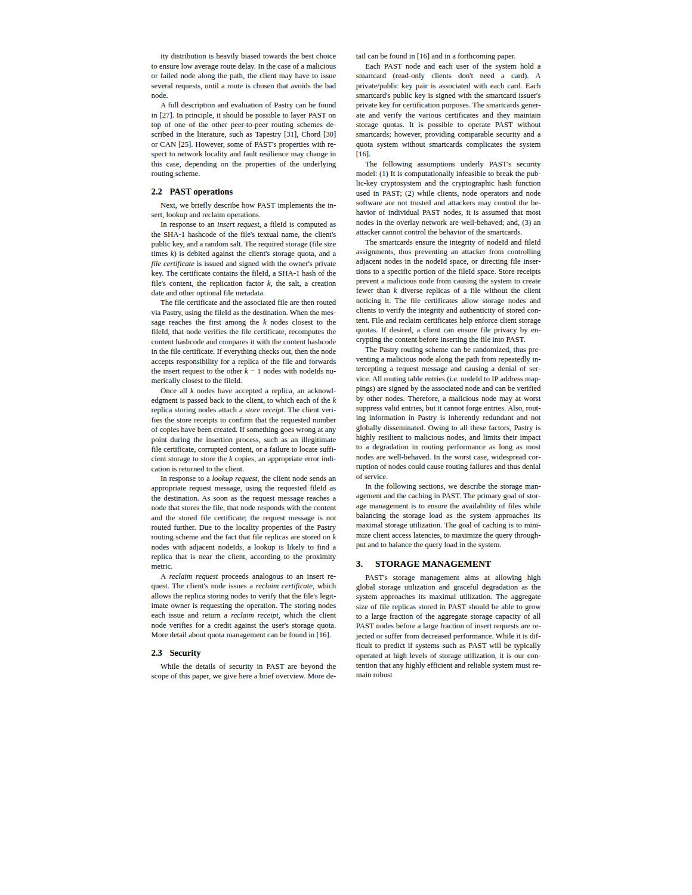ity distribution is heavily biased towards the best choice to ensure low average route delay. In the case of a malicious or failed node along the path, the client may have to issue several requests, until a route is chosen that avoids the bad node.
A full description and evaluation of Pastry can be found in [27]. In principle, it should be possible to layer PAST on top of one of the other peer-to-peer routing schemes described in the literature, such as Tapestry [31], Chord [30] or CAN [25]. However, some of PAST's properties with respect to network locality and fault resilience may change in this case, depending on the properties of the underlying routing scheme.
2.2 PAST operations
Next, we briefly describe how PAST implements the insert, lookup and reclaim operations.
In response to an insert request, a fileId is computed as the SHA-1 hashcode of the file's textual name, the client's public key, and a random salt. The required storage (file size times k) is debited against the client's storage quota, and a file certificate is issued and signed with the owner's private key. The certificate contains the fileId, a SHA-1 hash of the file's content, the replication factor k, the salt, a creation date and other optional file metadata.
The file certificate and the associated file are then routed via Pastry, using the fileId as the destination. When the message reaches the first among the k nodes closest to the fileId, that node verifies the file certificate, recomputes the content hashcode and compares it with the content hashcode in the file certificate. If everything checks out, then the node accepts responsibility for a replica of the file and forwards the insert request to the other k − 1 nodes with nodeIds numerically closest to the fileId.
Once all k nodes have accepted a replica, an acknowledgment is passed back to the client, to which each of the k replica storing nodes attach a store receipt. The client verifies the store receipts to confirm that the requested number of copies have been created. If something goes wrong at any point during the insertion process, such as an illegitimate file certificate, corrupted content, or a failure to locate sufficient storage to store the k copies, an appropriate error indication is returned to the client.
In response to a lookup request, the client node sends an appropriate request message, using the requested fileId as the destination. As soon as the request message reaches a node that stores the file, that node responds with the content and the stored file certificate; the request message is not routed further. Due to the locality properties of the Pastry routing scheme and the fact that file replicas are stored on k nodes with adjacent nodeIds, a lookup is likely to find a replica that is near the client, according to the proximity metric.
A reclaim request proceeds analogous to an insert request. The client's node issues a reclaim certificate, which allows the replica storing nodes to verify that the file's legitimate owner is requesting the operation. The storing nodes each issue and return a reclaim receipt, which the client node verifies for a credit against the user's storage quota. More detail about quota management can be found in [16].
2.3 Security
While the details of security in PAST are beyond the scope of this paper, we give here a brief overview. More detail can be found in [16] and in a forthcoming paper.
Each PAST node and each user of the system hold a smartcard (read-only clients don't need a card). A private/public key pair is associated with each card. Each smartcard's public key is signed with the smartcard issuer's private key for certification purposes. The smartcards generate and verify the various certificates and they maintain storage quotas. It is possible to operate PAST without smartcards; however, providing comparable security and a quota system without smartcards complicates the system [16].
The following assumptions underly PAST's security model: (1) It is computationally infeasible to break the public-key cryptosystem and the cryptographic hash function used in PAST; (2) while clients, node operators and node software are not trusted and attackers may control the behavior of individual PAST nodes, it is assumed that most nodes in the overlay network are well-behaved; and, (3) an attacker cannot control the behavior of the smartcards.
The smartcards ensure the integrity of nodeId and fileId assignments, thus preventing an attacker from controlling adjacent nodes in the nodeId space, or directing file insertions to a specific portion of the fileId space. Store receipts prevent a malicious node from causing the system to create fewer than k diverse replicas of a file without the client noticing it. The file certificates allow storage nodes and clients to verify the integrity and authenticity of stored content. File and reclaim certificates help enforce client storage quotas. If desired, a client can ensure file privacy by encrypting the content before inserting the file into PAST.
The Pastry routing scheme can be randomized, thus preventing a malicious node along the path from repeatedly intercepting a request message and causing a denial of service. All routing table entries (i.e. nodeId to IP address mappings) are signed by the associated node and can be verified by other nodes. Therefore, a malicious node may at worst suppress valid entries, but it cannot forge entries. Also, routing information in Pastry is inherently redundant and not globally disseminated. Owing to all these factors, Pastry is highly resilient to malicious nodes, and limits their impact to a degradation in routing performance as long as most nodes are well-behaved. In the worst case, widespread corruption of nodes could cause routing failures and thus denial of service.
In the following sections, we describe the storage management and the caching in PAST. The primary goal of storage management is to ensure the availability of files while balancing the storage load as the system approaches its maximal storage utilization. The goal of caching is to minimize client access latencies, to maximize the query throughput and to balance the query load in the system.
3. STORAGE MANAGEMENT
PAST's storage management aims at allowing high global storage utilization and graceful degradation as the system approaches its maximal utilization. The aggregate size of file replicas stored in PAST should be able to grow to a large fraction of the aggregate storage capacity of all PAST nodes before a large fraction of insert requests are rejected or suffer from decreased performance. While it is difficult to predict if systems such as PAST will be typically operated at high levels of storage utilization, it is our contention that any highly efficient and reliable system must remain robust